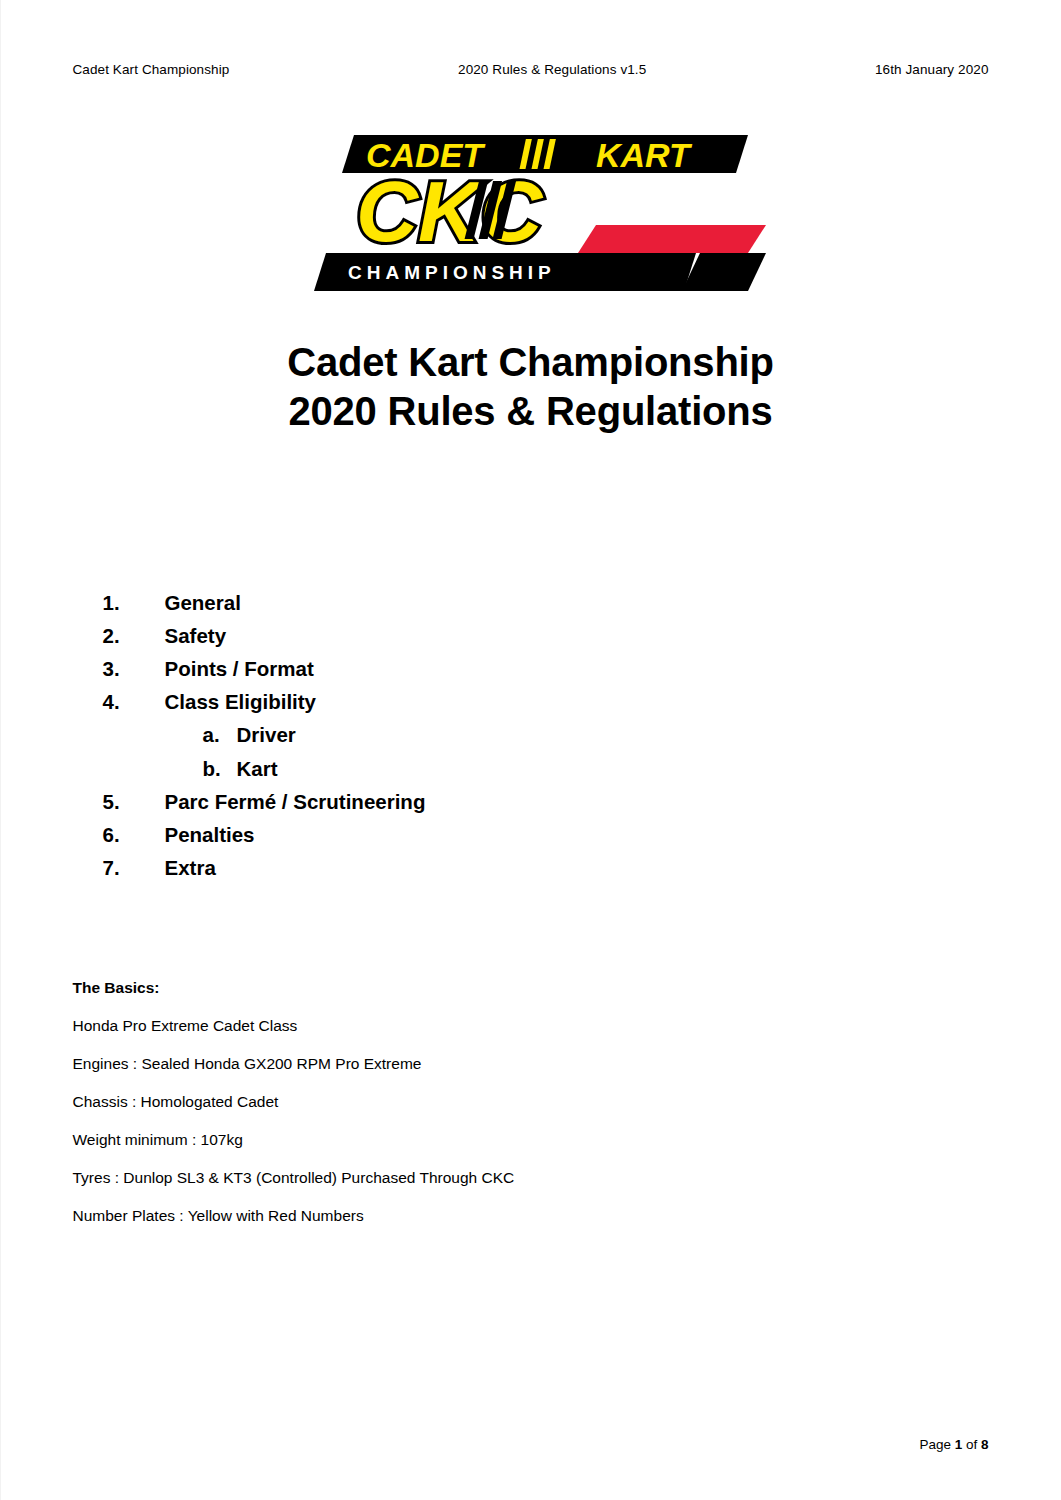Cadet Kart Championship
2020 Rules & Regulations v1.5
16th January 2020
CADET KART CKC CKC CHAMPIONSHIP
Cadet Kart Championship 2020 Rules & Regulations
1. General
2. Safety
3. Points / Format
4. Class Eligibility
a. Driver
b. Kart
5. Parc Fermé / Scrutineering
6. Penalties
7. Extra
The Basics:
Honda Pro Extreme Cadet Class
Engines : Sealed Honda GX200 RPM Pro Extreme
Chassis : Homologated Cadet
Weight minimum : 107kg
Tyres : Dunlop SL3 & KT3 (Controlled) Purchased Through CKC
Number Plates : Yellow with Red Numbers
Page 1 of 8